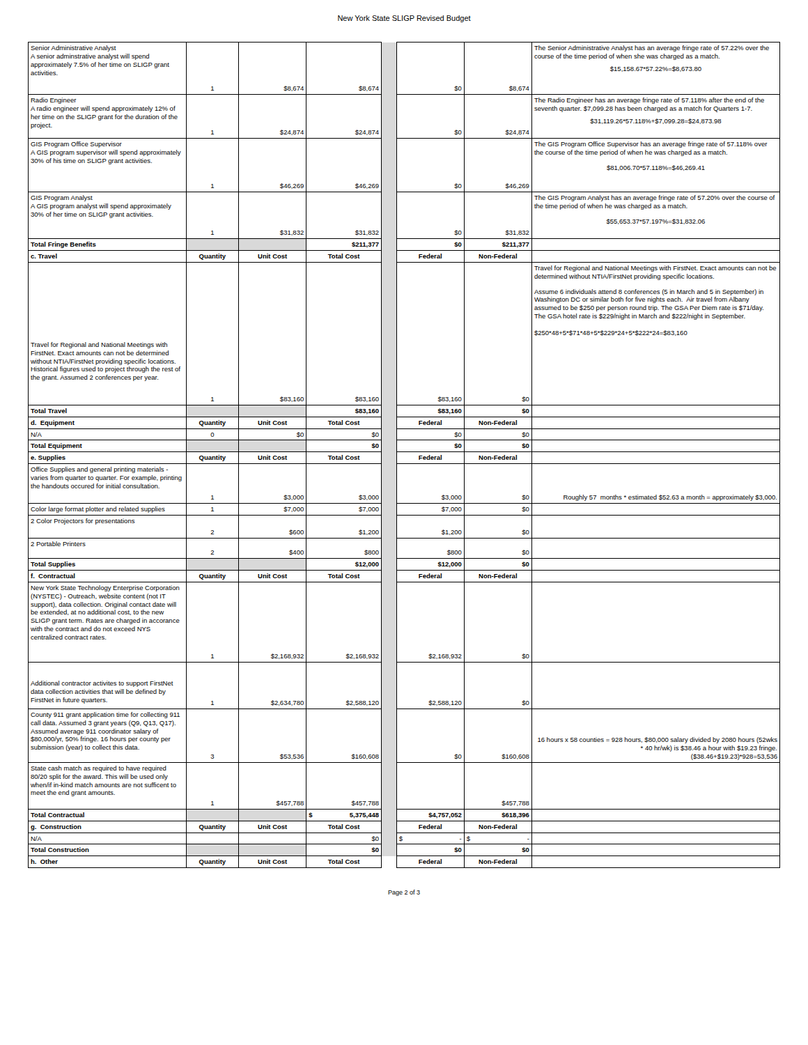New York State SLIGP Revised Budget
| Senior Administrative Analyst A senior adminstrative analyst will spend approximately 7.5% of her time on SLIGP grant activities. | 1 | $8,674 | $8,674 | | $0 | $8,674 | The Senior Administrative Analyst has an average fringe rate of 57.22% over the course of the time period of when she was charged as a match. $15,158.67*57.22%=$8,673.80 |
| Radio Engineer A radio engineer will spend approximately 12% of her time on the SLIGP grant for the duration of the project. | 1 | $24,874 | $24,874 | | $0 | $24,874 | The Radio Engineer has an average fringe rate of 57.118% after the end of the seventh quarter. $7,099.28 has been charged as a match for Quarters 1-7. $31,119.26*57.118%+$7,099.28=$24,873.98 |
| GIS Program Office Supervisor A GIS program supervisor will spend approximately 30% of his time on SLIGP grant activities. | 1 | $46,269 | $46,269 | | $0 | $46,269 | The GIS Program Office Supervisor has an average fringe rate of 57.118% over the course of the time period of when he was charged as a match. $81,006.70*57.118%=$46,269.41 |
| GIS Program Analyst A GIS program analyst will spend approximately 30% of her time on SLIGP grant activities. | 1 | $31,832 | $31,832 | | $0 | $31,832 | The GIS Program Analyst has an average fringe rate of 57.20% over the course of the time period of when he was charged as a match. $55,653.37*57.197%=$31,832.06 |
| Total Fringe Benefits | | | $211,377 | | $0 | $211,377 | |
| c. Travel | Quantity | Unit Cost | Total Cost | | Federal | Non-Federal | |
| Travel for Regional and National Meetings with FirstNet. Exact amounts can not be determined without NTIA/FirstNet providing specific locations. Historical figures used to project through the rest of the grant. Assumed 2 conferences per year. | 1 | $83,160 | $83,160 | | $83,160 | $0 | Travel for Regional and National Meetings with FirstNet. Exact amounts can not be determined without NTIA/FirstNet providing specific locations. Assume 6 individuals attend 8 conferences (5 in March and 5 in September) in Washington DC or similar both for five nights each. Air travel from Albany assumed to be $250 per person round trip. The GSA Per Diem rate is $71/day. The GSA hotel rate is $229/night in March and $222/night in September. $250*48+5*$71*48+5*$229*24+5*$222*24=$83,160 |
| Total Travel | | | $83,160 | | $83,160 | $0 | |
| d. Equipment | Quantity | Unit Cost | Total Cost | | Federal | Non-Federal | |
| N/A | 0 | $0 | $0 | | $0 | $0 | |
| Total Equipment | | | $0 | | $0 | $0 | |
| e. Supplies | Quantity | Unit Cost | Total Cost | | Federal | Non-Federal | |
| Office Supplies and general printing materials - varies from quarter to quarter. For example, printing the handouts occured for initial consultation. | 1 | $3,000 | $3,000 | | $3,000 | $0 | Roughly 57 months * estimated $52.63 a month = approximately $3,000. |
| Color large format plotter and related supplies | 1 | $7,000 | $7,000 | | $7,000 | $0 | |
| 2 Color Projectors for presentations | 2 | $600 | $1,200 | | $1,200 | $0 | |
| 2 Portable Printers | 2 | $400 | $800 | | $800 | $0 | |
| Total Supplies | | | $12,000 | | $12,000 | $0 | |
| f. Contractual | Quantity | Unit Cost | Total Cost | | Federal | Non-Federal | |
| New York State Technology Enterprise Corporation (NYSTEC) - Outreach, website content (not IT support), data collection. Original contact date will be extended, at no additional cost, to the new SLIGP grant term. Rates are charged in accorance with the contract and do not exceed NYS centralized contract rates. | 1 | $2,168,932 | $2,168,932 | | $2,168,932 | $0 | |
| Additional contractor activites to support FirstNet data collection activities that will be defined by FirstNet in future quarters. | 1 | $2,634,780 | $2,588,120 | | $2,588,120 | $0 | |
| County 911 grant application time for collecting 911 call data. Assumed 3 grant years (Q9, Q13, Q17). Assumed average 911 coordinator salary of $80,000/yr, 50% fringe. 16 hours per county per submission (year) to collect this data. | 3 | $53,536 | $160,608 | | $0 | $160,608 | 16 hours x 58 counties = 928 hours, $80,000 salary divided by 2080 hours (52wks * 40 hr/wk) is $38.46 a hour with $19.23 fringe. ($38.46+$19.23)*928=53,536 |
| State cash match as required to have required 80/20 split for the award. This will be used only when/if in-kind match amounts are not sufficent to meet the end grant amounts. | 1 | $457,788 | $457,788 | | | $457,788 | |
| Total Contractual | | | $ 5,375,448 | | $4,757,052 | $618,396 | |
| g. Construction | Quantity | Unit Cost | Total Cost | | Federal | Non-Federal | |
| N/A | | | $0 | | $ - | $ - | |
| Total Construction | | | $0 | | $0 | $0 | |
| h. Other | Quantity | Unit Cost | Total Cost | | Federal | Non-Federal | |
Page 2 of 3